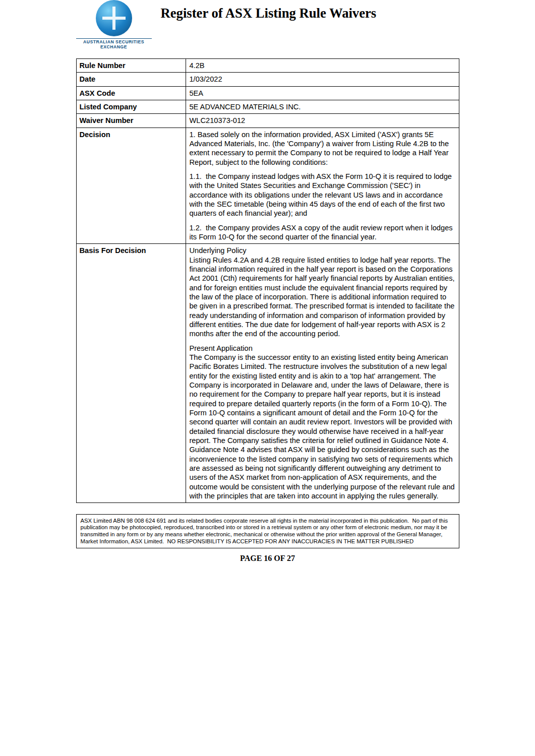AUSTRALIAN SECURITIES EXCHANGE
Register of ASX Listing Rule Waivers
| Rule Number | 4.2B |
| Date | 1/03/2022 |
| ASX Code | 5EA |
| Listed Company | 5E ADVANCED MATERIALS INC. |
| Waiver Number | WLC210373-012 |
| Decision | 1. Based solely on the information provided, ASX Limited ('ASX') grants 5E Advanced Materials, Inc. (the 'Company') a waiver from Listing Rule 4.2B to the extent necessary to permit the Company to not be required to lodge a Half Year Report, subject to the following conditions: 1.1. the Company instead lodges with ASX the Form 10-Q it is required to lodge with the United States Securities and Exchange Commission ('SEC') in accordance with its obligations under the relevant US laws and in accordance with the SEC timetable (being within 45 days of the end of each of the first two quarters of each financial year); and 1.2. the Company provides ASX a copy of the audit review report when it lodges its Form 10-Q for the second quarter of the financial year. |
| Basis For Decision | Underlying Policy Listing Rules 4.2A and 4.2B require listed entities to lodge half year reports. The financial information required in the half year report is based on the Corporations Act 2001 (Cth) requirements for half yearly financial reports by Australian entities, and for foreign entities must include the equivalent financial reports required by the law of the place of incorporation. There is additional information required to be given in a prescribed format. The prescribed format is intended to facilitate the ready understanding of information and comparison of information provided by different entities. The due date for lodgement of half-year reports with ASX is 2 months after the end of the accounting period. Present Application The Company is the successor entity to an existing listed entity being American Pacific Borates Limited. The restructure involves the substitution of a new legal entity for the existing listed entity and is akin to a 'top hat' arrangement. The Company is incorporated in Delaware and, under the laws of Delaware, there is no requirement for the Company to prepare half year reports, but it is instead required to prepare detailed quarterly reports (in the form of a Form 10-Q). The Form 10-Q contains a significant amount of detail and the Form 10-Q for the second quarter will contain an audit review report. Investors will be provided with detailed financial disclosure they would otherwise have received in a half-year report. The Company satisfies the criteria for relief outlined in Guidance Note 4. Guidance Note 4 advises that ASX will be guided by considerations such as the inconvenience to the listed company in satisfying two sets of requirements which are assessed as being not significantly different outweighing any detriment to users of the ASX market from non-application of ASX requirements, and the outcome would be consistent with the underlying purpose of the relevant rule and with the principles that are taken into account in applying the rules generally. |
ASX Limited ABN 98 008 624 691 and its related bodies corporate reserve all rights in the material incorporated in this publication. No part of this publication may be photocopied, reproduced, transcribed into or stored in a retrieval system or any other form of electronic medium, nor may it be transmitted in any form or by any means whether electronic, mechanical or otherwise without the prior written approval of the General Manager, Market Information, ASX Limited. NO RESPONSIBILITY IS ACCEPTED FOR ANY INACCURACIES IN THE MATTER PUBLISHED
PAGE 16 OF 27